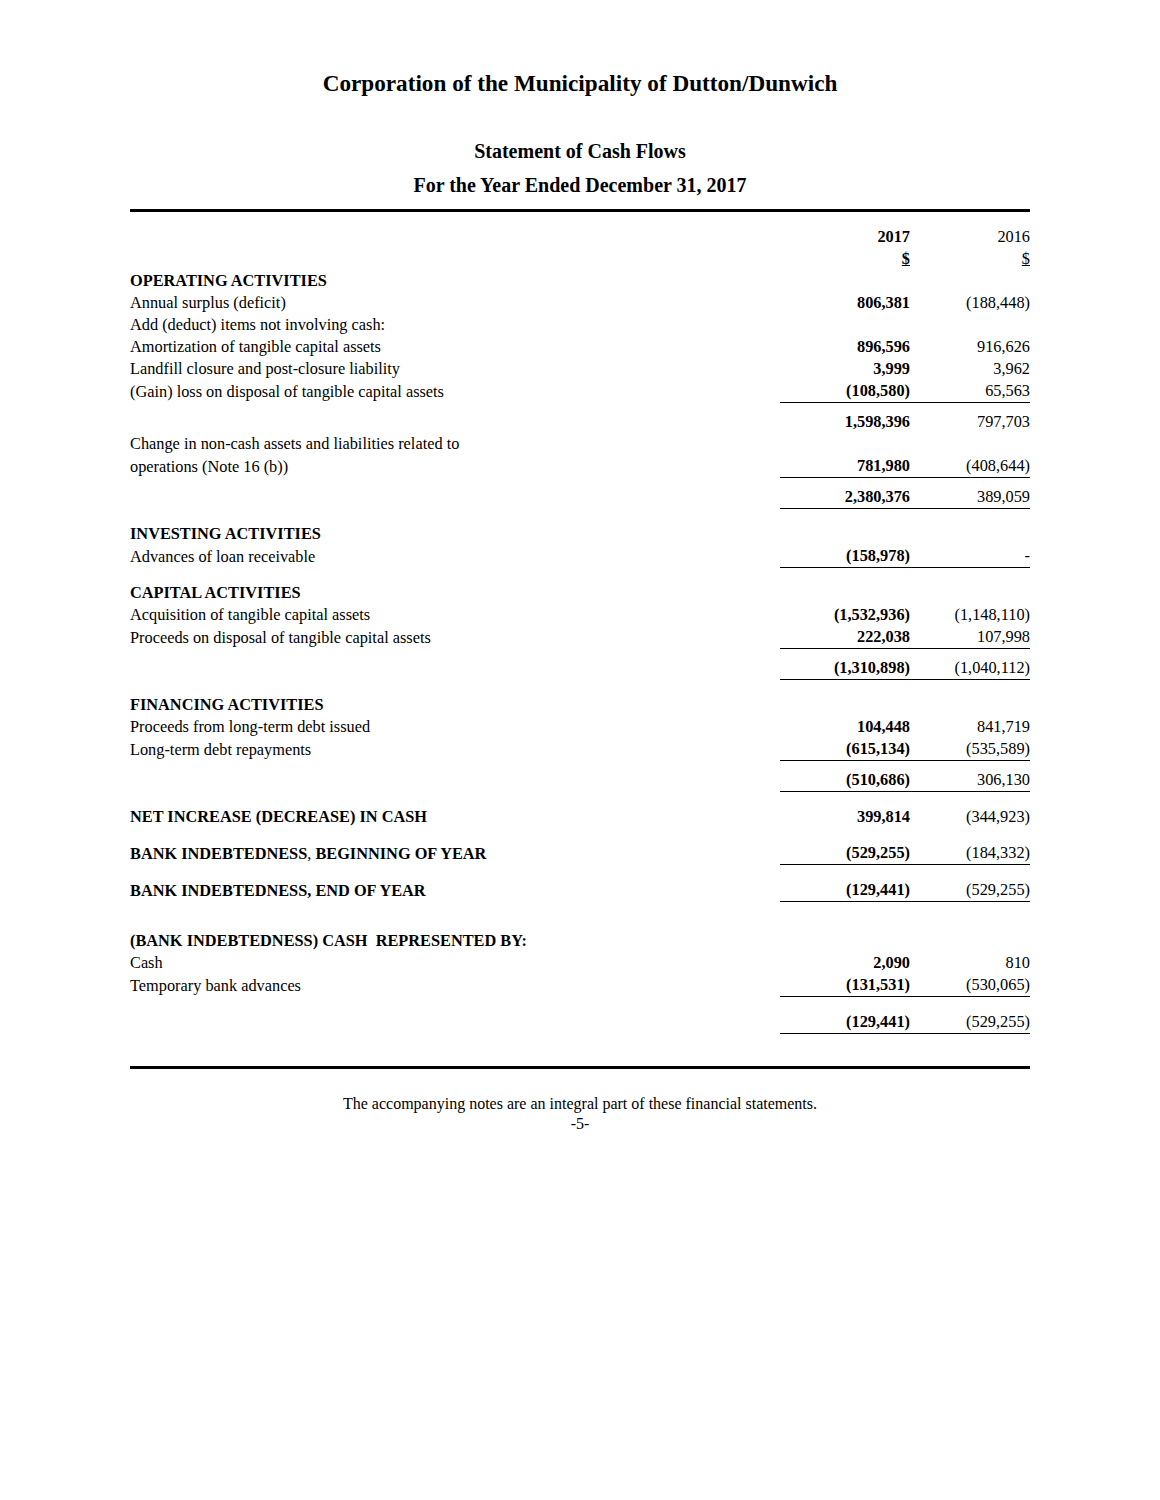Corporation of the Municipality of Dutton/Dunwich
Statement of Cash Flows
For the Year Ended December 31, 2017
| | 2017 | 2016 |
| | $ | $ |
| OPERATING ACTIVITIES | | |
| Annual surplus (deficit) | 806,381 | (188,448) |
| Add (deduct) items not involving cash: | | |
| Amortization of tangible capital assets | 896,596 | 916,626 |
| Landfill closure and post-closure liability | 3,999 | 3,962 |
| (Gain) loss on disposal of tangible capital assets | (108,580) | 65,563 |
| | 1,598,396 | 797,703 |
| Change in non-cash assets and liabilities related to | | |
| operations (Note 16 (b)) | 781,980 | (408,644) |
| | 2,380,376 | 389,059 |
| INVESTING ACTIVITIES | | |
| Advances of loan receivable | (158,978) | - |
| CAPITAL ACTIVITIES | | |
| Acquisition of tangible capital assets | (1,532,936) | (1,148,110) |
| Proceeds on disposal of tangible capital assets | 222,038 | 107,998 |
| | (1,310,898) | (1,040,112) |
| FINANCING ACTIVITIES | | |
| Proceeds from long-term debt issued | 104,448 | 841,719 |
| Long-term debt repayments | (615,134) | (535,589) |
| | (510,686) | 306,130 |
| NET INCREASE (DECREASE) IN CASH | 399,814 | (344,923) |
| BANK INDEBTEDNESS , BEGINNING OF YEAR | (529,255) | (184,332) |
| BANK INDEBTEDNESS, END OF YEAR | (129,441) | (529,255) |
| (BANK INDEBTEDNESS) CASH REPRESENTED BY: | | |
| Cash | 2,090 | 810 |
| Temporary bank advances | (131,531) | (530,065) |
| | (129,441) | (529,255) |
The accompanying notes are an integral part of these financial statements.
-5-